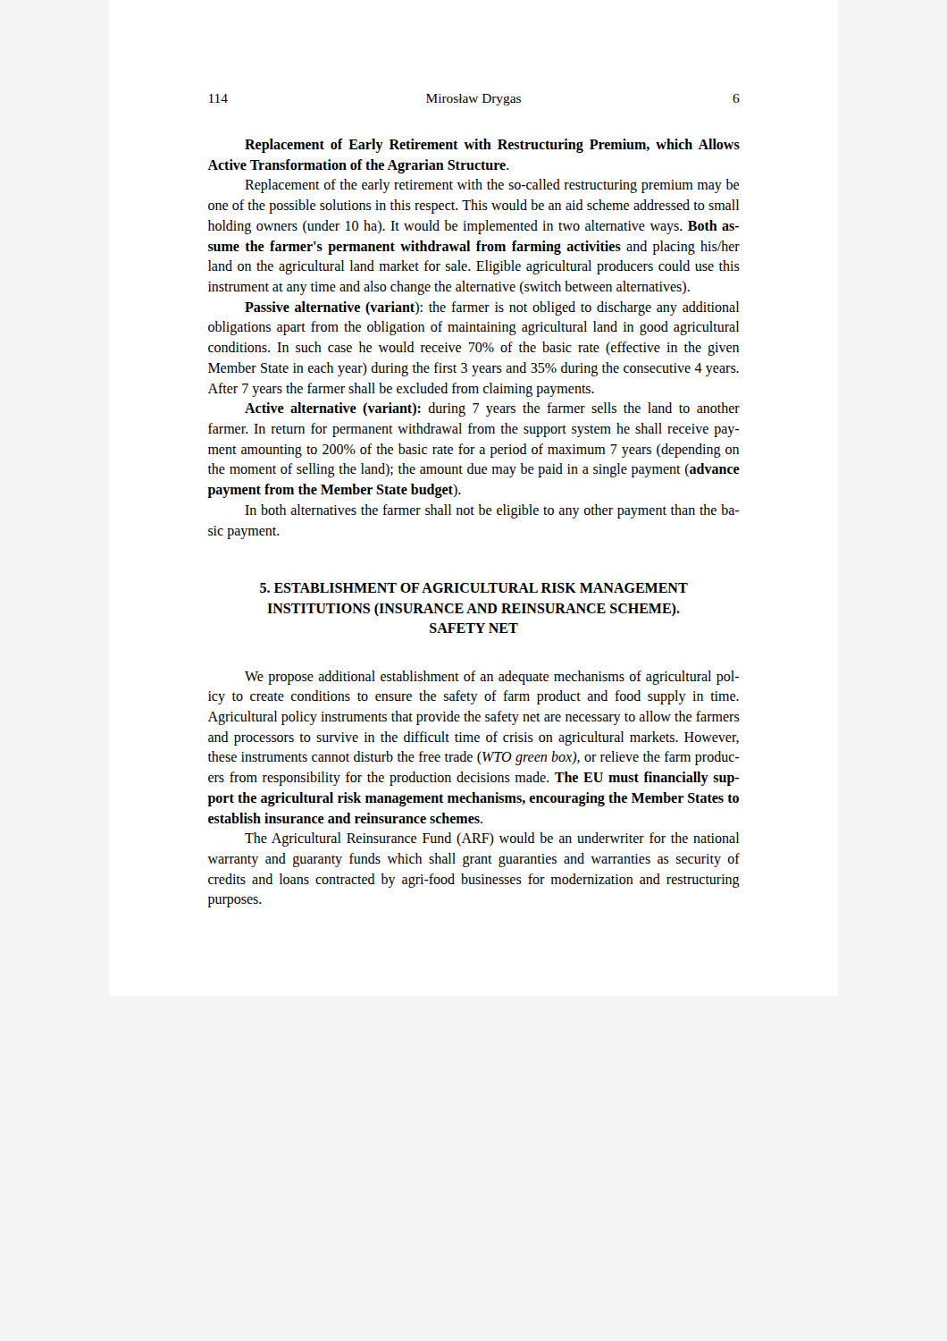114 Mirosław Drygas 6
Replacement of Early Retirement with Restructuring Premium, which Allows Active Transformation of the Agrarian Structure.
Replacement of the early retirement with the so-called restructuring premium may be one of the possible solutions in this respect. This would be an aid scheme addressed to small holding owners (under 10 ha). It would be implemented in two alternative ways. Both assume the farmer's permanent withdrawal from farming activities and placing his/her land on the agricultural land market for sale. Eligible agricultural producers could use this instrument at any time and also change the alternative (switch between alternatives).
Passive alternative (variant): the farmer is not obliged to discharge any additional obligations apart from the obligation of maintaining agricultural land in good agricultural conditions. In such case he would receive 70% of the basic rate (effective in the given Member State in each year) during the first 3 years and 35% during the consecutive 4 years. After 7 years the farmer shall be excluded from claiming payments.
Active alternative (variant): during 7 years the farmer sells the land to another farmer. In return for permanent withdrawal from the support system he shall receive payment amounting to 200% of the basic rate for a period of maximum 7 years (depending on the moment of selling the land); the amount due may be paid in a single payment (advance payment from the Member State budget).
In both alternatives the farmer shall not be eligible to any other payment than the basic payment.
5. Establishment of Agricultural Risk Management Institutions (Insurance and Reinsurance Scheme).
Safety Net
We propose additional establishment of an adequate mechanisms of agricultural policy to create conditions to ensure the safety of farm product and food supply in time. Agricultural policy instruments that provide the safety net are necessary to allow the farmers and processors to survive in the difficult time of crisis on agricultural markets. However, these instruments cannot disturb the free trade (WTO green box), or relieve the farm producers from responsibility for the production decisions made. The EU must financially support the agricultural risk management mechanisms, encouraging the Member States to establish insurance and reinsurance schemes.
The Agricultural Reinsurance Fund (ARF) would be an underwriter for the national warranty and guaranty funds which shall grant guaranties and warranties as security of credits and loans contracted by agri-food businesses for moder­nization and restructuring purposes.